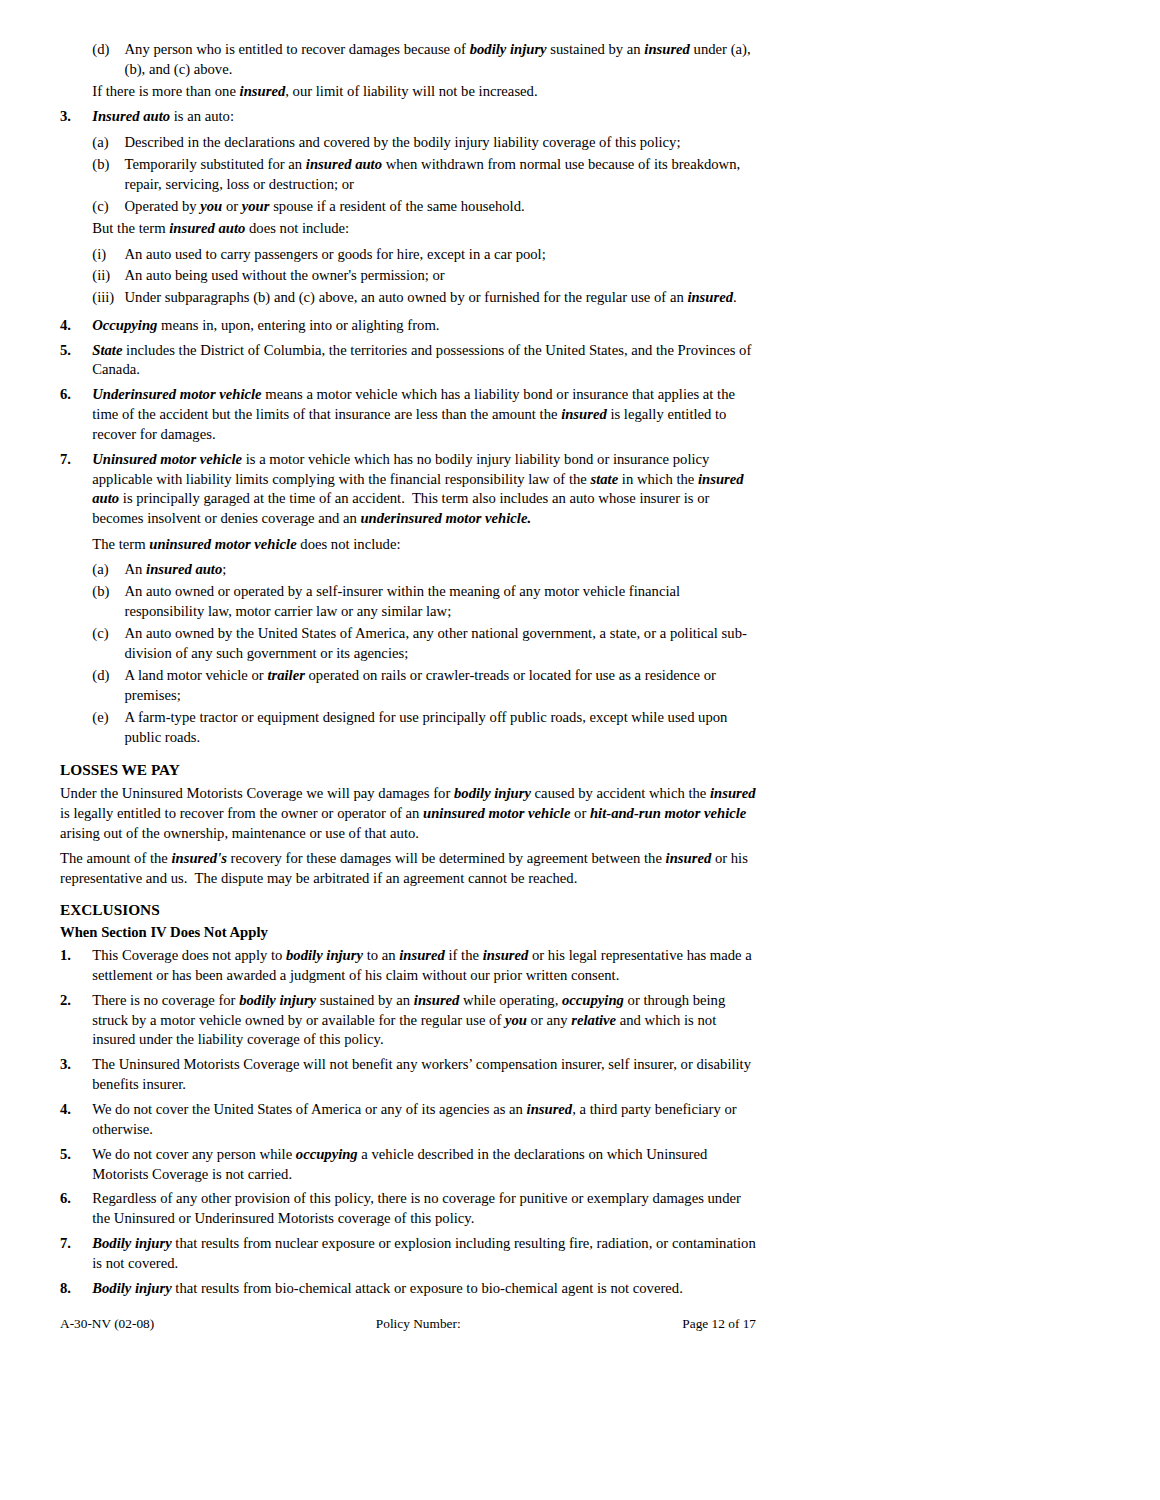(d)
Any person who is entitled to recover damages because of bodily injury sustained by an insured under (a), (b), and (c) above.
If there is more than one insured, our limit of liability will not be increased.
3.
Insured auto is an auto:
(a)
Described in the declarations and covered by the bodily injury liability coverage of this policy;
(b)
Temporarily substituted for an insured auto when withdrawn from normal use because of its breakdown, repair, servicing, loss or destruction; or
(c)
Operated by you or your spouse if a resident of the same household.
But the term insured auto does not include:
(i)
An auto used to carry passengers or goods for hire, except in a car pool;
(ii)
An auto being used without the owner's permission; or
(iii)
Under subparagraphs (b) and (c) above, an auto owned by or furnished for the regular use of an insured.
4.
Occupying means in, upon, entering into or alighting from.
5.
State includes the District of Columbia, the territories and possessions of the United States, and the Provinces of Canada.
6.
Underinsured motor vehicle means a motor vehicle which has a liability bond or insurance that applies at the time of the accident but the limits of that insurance are less than the amount the insured is legally entitled to recover for damages.
7.
Uninsured motor vehicle is a motor vehicle which has no bodily injury liability bond or insurance policy applicable with liability limits complying with the financial responsibility law of the state in which the insured auto is principally garaged at the time of an accident. This term also includes an auto whose insurer is or becomes insolvent or denies coverage and an underinsured motor vehicle.
The term uninsured motor vehicle does not include:
(a)
An insured auto;
(b)
An auto owned or operated by a self-insurer within the meaning of any motor vehicle financial responsibility law, motor carrier law or any similar law;
(c)
An auto owned by the United States of America, any other national government, a state, or a political sub-division of any such government or its agencies;
(d)
A land motor vehicle or trailer operated on rails or crawler-treads or located for use as a residence or premises;
(e)
A farm-type tractor or equipment designed for use principally off public roads, except while used upon public roads.
LOSSES WE PAY
Under the Uninsured Motorists Coverage we will pay damages for bodily injury caused by accident which the insured is legally entitled to recover from the owner or operator of an uninsured motor vehicle or hit-and-run motor vehicle arising out of the ownership, maintenance or use of that auto.
The amount of the insured's recovery for these damages will be determined by agreement between the insured or his representative and us. The dispute may be arbitrated if an agreement cannot be reached.
EXCLUSIONS
When Section IV Does Not Apply
1.
This Coverage does not apply to bodily injury to an insured if the insured or his legal representative has made a settlement or has been awarded a judgment of his claim without our prior written consent.
2.
There is no coverage for bodily injury sustained by an insured while operating, occupying or through being struck by a motor vehicle owned by or available for the regular use of you or any relative and which is not insured under the liability coverage of this policy.
3.
The Uninsured Motorists Coverage will not benefit any workers’ compensation insurer, self insurer, or disability benefits insurer.
4.
We do not cover the United States of America or any of its agencies as an insured, a third party beneficiary or otherwise.
5.
We do not cover any person while occupying a vehicle described in the declarations on which Uninsured Motorists Coverage is not carried.
6.
Regardless of any other provision of this policy, there is no coverage for punitive or exemplary damages under the Uninsured or Underinsured Motorists coverage of this policy.
7.
Bodily injury that results from nuclear exposure or explosion including resulting fire, radiation, or contamination is not covered.
8.
Bodily injury that results from bio-chemical attack or exposure to bio-chemical agent is not covered.
A-30-NV (02-08)
Policy Number:
Page 12 of 17